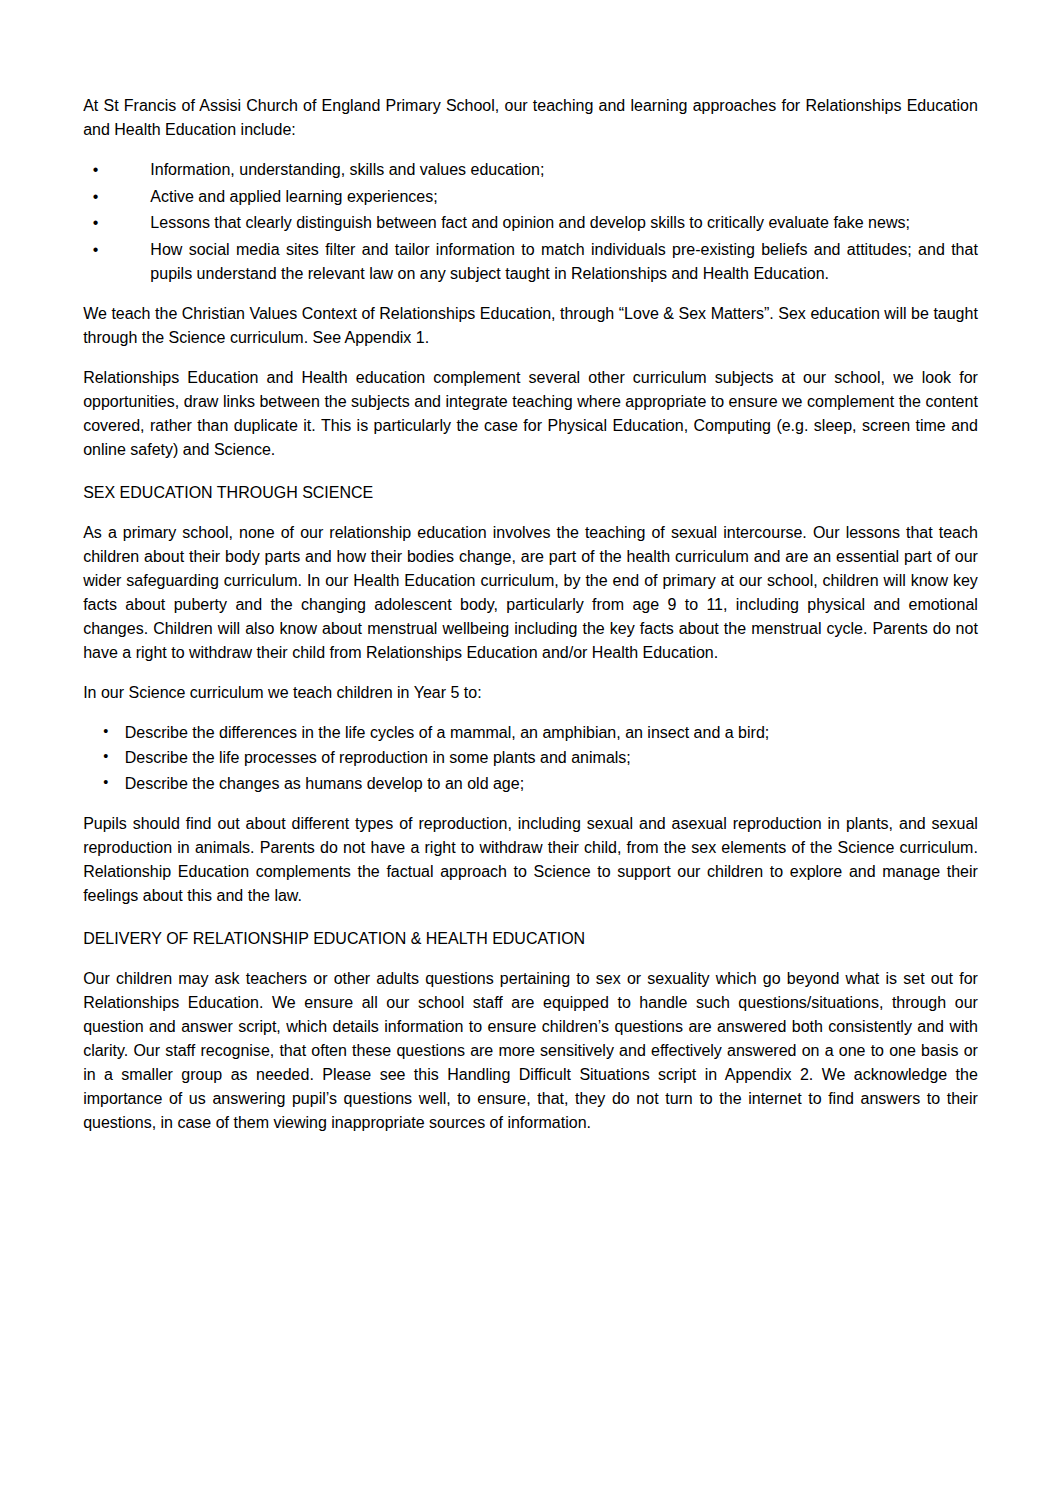At St Francis of Assisi Church of England Primary School, our teaching and learning approaches for Relationships Education and Health Education include:
Information, understanding, skills and values education;
Active and applied learning experiences;
Lessons that clearly distinguish between fact and opinion and develop skills to critically evaluate fake news;
How social media sites filter and tailor information to match individuals pre-existing beliefs and attitudes; and that pupils understand the relevant law on any subject taught in Relationships and Health Education.
We teach the Christian Values Context of Relationships Education, through “Love & Sex Matters”. Sex education will be taught through the Science curriculum. See Appendix 1.
Relationships Education and Health education complement several other curriculum subjects at our school, we look for opportunities, draw links between the subjects and integrate teaching where appropriate to ensure we complement the content covered, rather than duplicate it. This is particularly the case for Physical Education, Computing (e.g. sleep, screen time and online safety) and Science.
Sex Education Through Science
As a primary school, none of our relationship education involves the teaching of sexual intercourse. Our lessons that teach children about their body parts and how their bodies change, are part of the health curriculum and are an essential part of our wider safeguarding curriculum. In our Health Education curriculum, by the end of primary at our school, children will know key facts about puberty and the changing adolescent body, particularly from age 9 to 11, including physical and emotional changes. Children will also know about menstrual wellbeing including the key facts about the menstrual cycle. Parents do not have a right to withdraw their child from Relationships Education and/or Health Education.
In our Science curriculum we teach children in Year 5 to:
Describe the differences in the life cycles of a mammal, an amphibian, an insect and a bird;
Describe the life processes of reproduction in some plants and animals;
Describe the changes as humans develop to an old age;
Pupils should find out about different types of reproduction, including sexual and asexual reproduction in plants, and sexual reproduction in animals. Parents do not have a right to withdraw their child, from the sex elements of the Science curriculum. Relationship Education complements the factual approach to Science to support our children to explore and manage their feelings about this and the law.
Delivery of Relationship Education & Health Education
Our children may ask teachers or other adults questions pertaining to sex or sexuality which go beyond what is set out for Relationships Education. We ensure all our school staff are equipped to handle such questions/situations, through our question and answer script, which details information to ensure children’s questions are answered both consistently and with clarity. Our staff recognise, that often these questions are more sensitively and effectively answered on a one to one basis or in a smaller group as needed. Please see this Handling Difficult Situations script in Appendix 2. We acknowledge the importance of us answering pupil’s questions well, to ensure, that, they do not turn to the internet to find answers to their questions, in case of them viewing inappropriate sources of information.